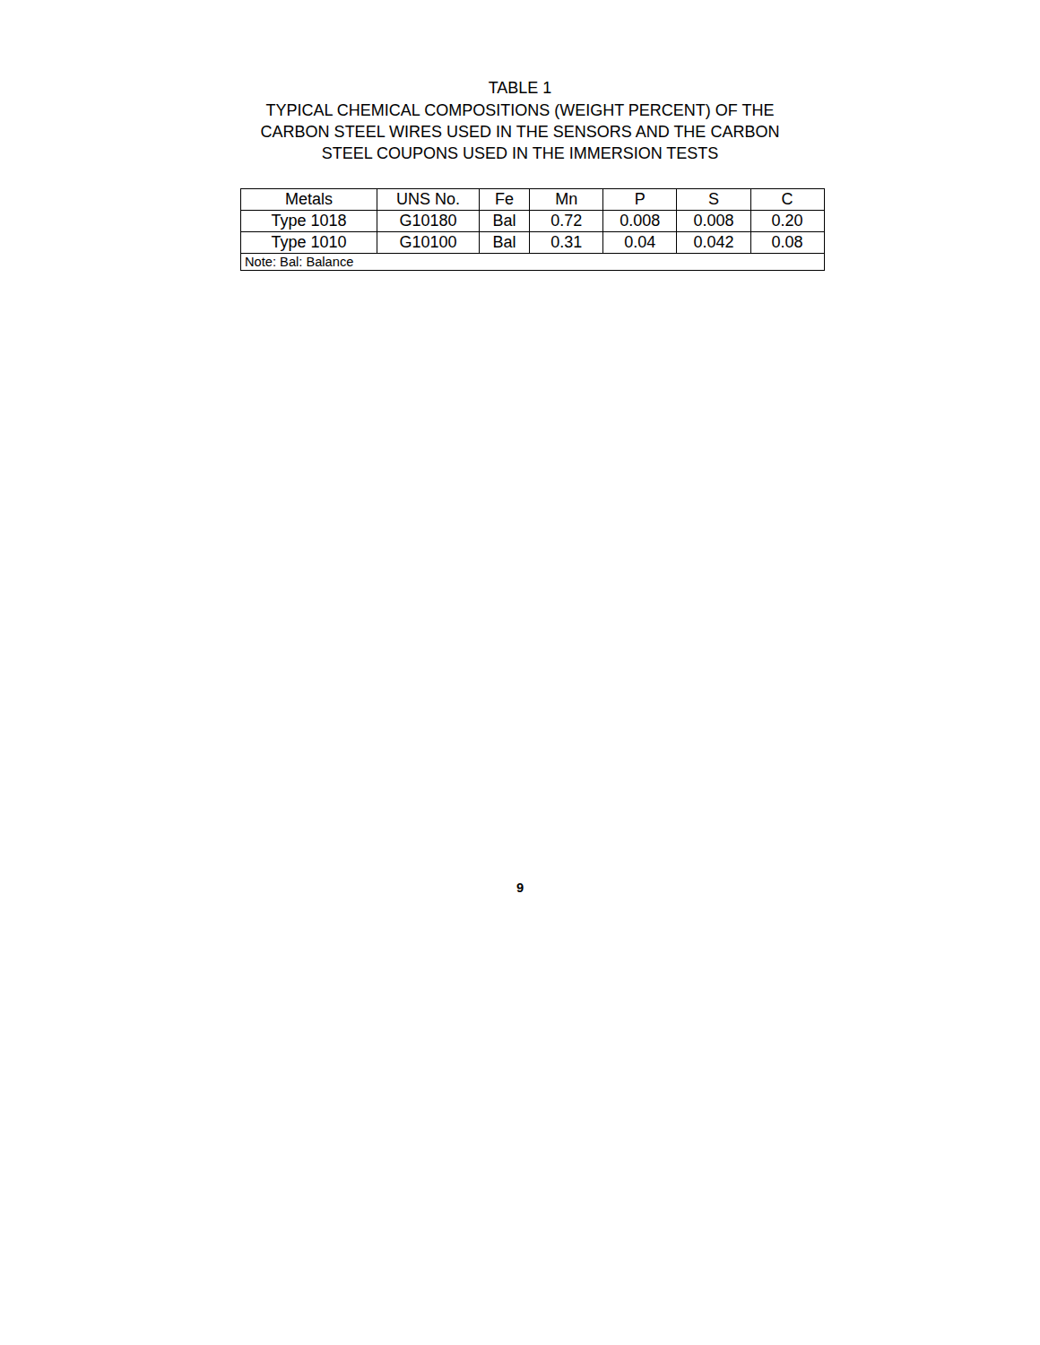TABLE 1 TYPICAL CHEMICAL COMPOSITIONS (WEIGHT PERCENT) OF THE CARBON STEEL WIRES USED IN THE SENSORS AND THE CARBON STEEL COUPONS USED IN THE IMMERSION TESTS
| Metals | UNS No. | Fe | Mn | P | S | C |
| Type 1018 | G10180 | Bal | 0.72 | 0.008 | 0.008 | 0.20 |
| Type 1010 | G10100 | Bal | 0.31 | 0.04 | 0.042 | 0.08 |
| Note: Bal: Balance |
9